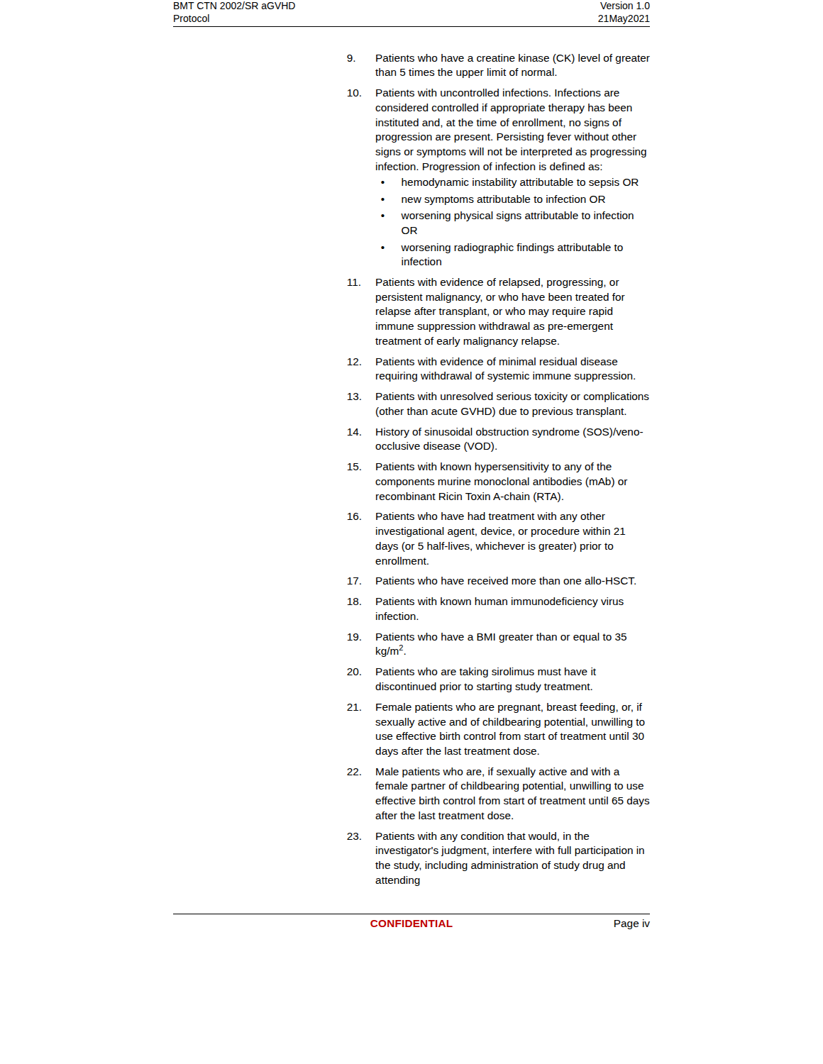BMT CTN 2002/SR aGVHD Protocol
Version 1.0 21May2021
9. Patients who have a creatine kinase (CK) level of greater than 5 times the upper limit of normal.
10. Patients with uncontrolled infections. Infections are considered controlled if appropriate therapy has been instituted and, at the time of enrollment, no signs of progression are present. Persisting fever without other signs or symptoms will not be interpreted as progressing infection. Progression of infection is defined as:
•hemodynamic instability attributable to sepsis OR
•new symptoms attributable to infection OR
•worsening physical signs attributable to infection OR
•worsening radiographic findings attributable to infection
11. Patients with evidence of relapsed, progressing, or persistent malignancy, or who have been treated for relapse after transplant, or who may require rapid immune suppression withdrawal as pre-emergent treatment of early malignancy relapse.
12. Patients with evidence of minimal residual disease requiring withdrawal of systemic immune suppression.
13. Patients with unresolved serious toxicity or complications (other than acute GVHD) due to previous transplant.
14. History of sinusoidal obstruction syndrome (SOS)/veno-occlusive disease (VOD).
15. Patients with known hypersensitivity to any of the components murine monoclonal antibodies (mAb) or recombinant Ricin Toxin A-chain (RTA).
16. Patients who have had treatment with any other investigational agent, device, or procedure within 21 days (or 5 half-lives, whichever is greater) prior to enrollment.
17. Patients who have received more than one allo-HSCT.
18. Patients with known human immunodeficiency virus infection.
19. Patients who have a BMI greater than or equal to 35 kg/m2.
20. Patients who are taking sirolimus must have it discontinued prior to starting study treatment.
21. Female patients who are pregnant, breast feeding, or, if sexually active and of childbearing potential, unwilling to use effective birth control from start of treatment until 30 days after the last treatment dose.
22. Male patients who are, if sexually active and with a female partner of childbearing potential, unwilling to use effective birth control from start of treatment until 65 days after the last treatment dose.
23. Patients with any condition that would, in the investigator's judgment, interfere with full participation in the study, including administration of study drug and attending
CONFIDENTIAL Page iv